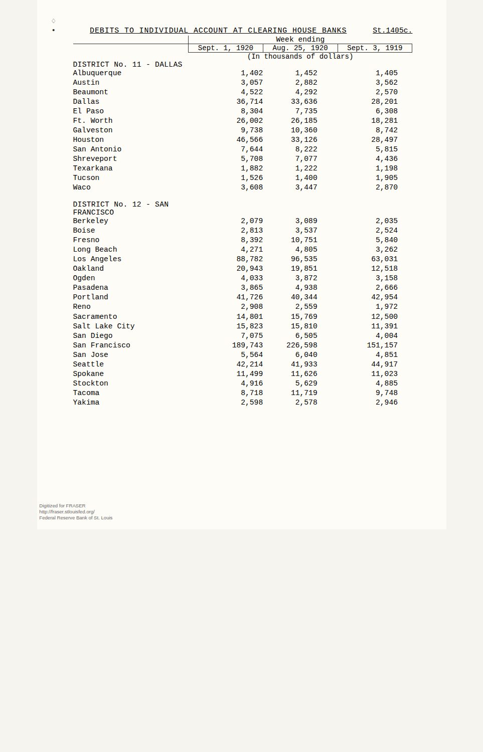♢
•
DEBITS TO INDIVIDUAL ACCOUNT AT CLEARING HOUSE BANKS
St.1405c.
| | Week ending |
| | Sept. 1, 1920 | Aug. 25, 1920 | Sept. 3, 1919 |
| | (In thousands of dollars) |
| DISTRICT No. 11 - DALLAS | | | |
| Albuquerque | 1,402 | 1,452 | 1,405 |
| Austin | 3,057 | 2,882 | 3,562 |
| Beaumont | 4,522 | 4,292 | 2,570 |
| Dallas | 36,714 | 33,636 | 28,201 |
| El Paso | 8,304 | 7,735 | 6,308 |
| Ft. Worth | 26,002 | 26,185 | 18,281 |
| Galveston | 9,738 | 10,360 | 8,742 |
| Houston | 46,566 | 33,126 | 28,497 |
| San Antonio | 7,644 | 8,222 | 5,815 |
| Shreveport | 5,708 | 7,077 | 4,436 |
| Texarkana | 1,882 | 1,222 | 1,198 |
| Tucson | 1,526 | 1,400 | 1,905 |
| Waco | 3,608 | 3,447 | 2,870 |
| DISTRICT No. 12 - SAN FRANCISCO | | | |
| Berkeley | 2,079 | 3,089 | 2,035 |
| Boise | 2,813 | 3,537 | 2,524 |
| Fresno | 8,392 | 10,751 | 5,840 |
| Long Beach | 4,271 | 4,805 | 3,262 |
| Los Angeles | 88,782 | 96,535 | 63,031 |
| Oakland | 20,943 | 19,851 | 12,518 |
| Ogden | 4,033 | 3,872 | 3,158 |
| Pasadena | 3,865 | 4,938 | 2,666 |
| Portland | 41,726 | 40,344 | 42,954 |
| Reno | 2,908 | 2,559 | 1,972 |
| Sacramento | 14,801 | 15,769 | 12,500 |
| Salt Lake City | 15,823 | 15,810 | 11,391 |
| San Diego | 7,075 | 6,505 | 4,004 |
| San Francisco | 189,743 | 226,598 | 151,157 |
| San Jose | 5,564 | 6,040 | 4,851 |
| Seattle | 42,214 | 41,933 | 44,917 |
| Spokane | 11,499 | 11,626 | 11,023 |
| Stockton | 4,916 | 5,629 | 4,885 |
| Tacoma | 8,718 | 11,719 | 9,748 |
| Yakima | 2,598 | 2,578 | 2,946 |
Digitized for FRASER
http://fraser.stlouisfed.org/
Federal Reserve Bank of St. Louis